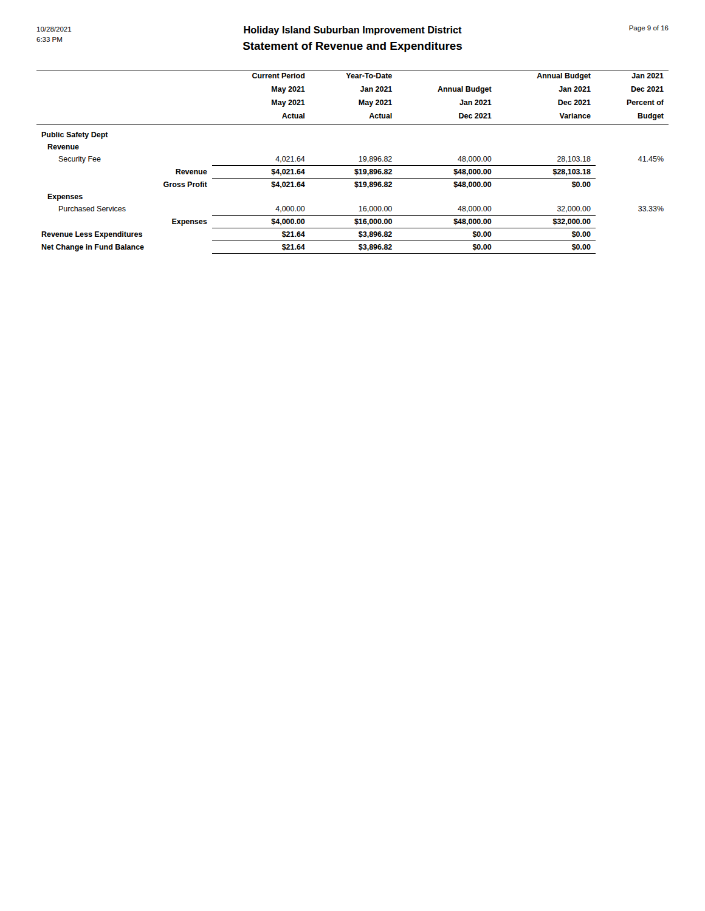10/28/2021
6:33 PM
Holiday Island Suburban Improvement District
Statement of Revenue and Expenditures
Page 9 of 16
| | Current Period | Year-To-Date | | Annual Budget | Jan 2021 |
| --- | --- | --- | --- | --- | --- |
| | May 2021 | Jan 2021 | Annual Budget | Jan 2021 | Dec 2021 |
| | May 2021 | May 2021 | Jan 2021 | Dec 2021 | Percent of |
| | Actual | Actual | Dec 2021 | Variance | Budget |
| Public Safety Dept |
| Revenue |
| Security Fee | 4,021.64 | 19,896.82 | 48,000.00 | 28,103.18 | 41.45% |
| Revenue | $4,021.64 | $19,896.82 | $48,000.00 | $28,103.18 | |
| Gross Profit | $4,021.64 | $19,896.82 | $48,000.00 | $0.00 | |
| Expenses |
| Purchased Services | 4,000.00 | 16,000.00 | 48,000.00 | 32,000.00 | 33.33% |
| Expenses | $4,000.00 | $16,000.00 | $48,000.00 | $32,000.00 | |
| Revenue Less Expenditures | $21.64 | $3,896.82 | $0.00 | $0.00 | |
| Net Change in Fund Balance | $21.64 | $3,896.82 | $0.00 | $0.00 | |